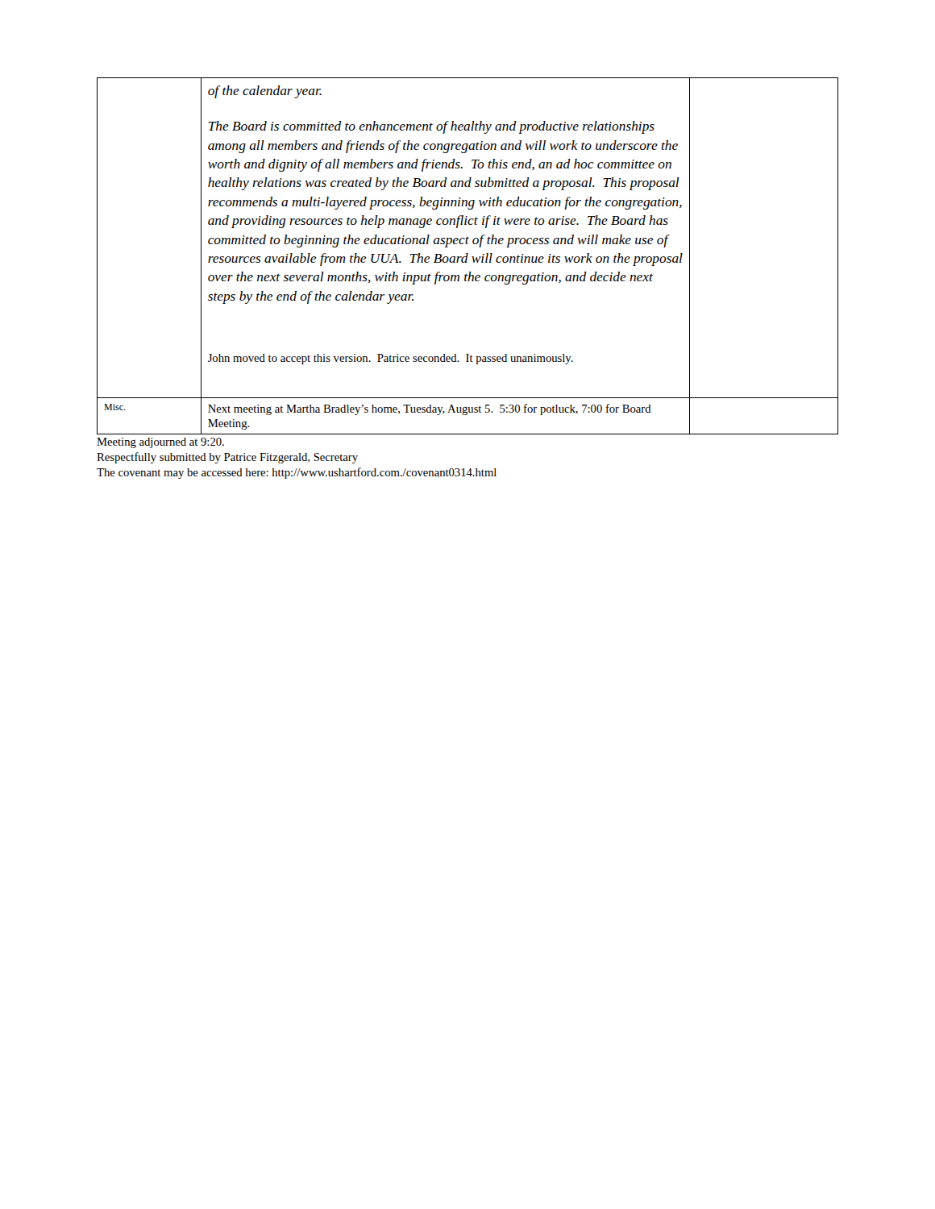| | of the calendar year. The Board is committed to enhancement of healthy and productive relationships among all members and friends of the congregation and will work to underscore the worth and dignity of all members and friends. To this end, an ad hoc committee on healthy relations was created by the Board and submitted a proposal. This proposal recommends a multi-layered process, beginning with education for the congregation, and providing resources to help manage conflict if it were to arise. The Board has committed to beginning the educational aspect of the process and will make use of resources available from the UUA. The Board will continue its work on the proposal over the next several months, with input from the congregation, and decide next steps by the end of the calendar year. John moved to accept this version. Patrice seconded. It passed unanimously. | |
| Misc. | Next meeting at Martha Bradley’s home, Tuesday, August 5. 5:30 for potluck, 7:00 for Board Meeting. | |
Meeting adjourned at 9:20.
Respectfully submitted by Patrice Fitzgerald, Secretary
The covenant may be accessed here: http://www.ushartford.com./covenant0314.html